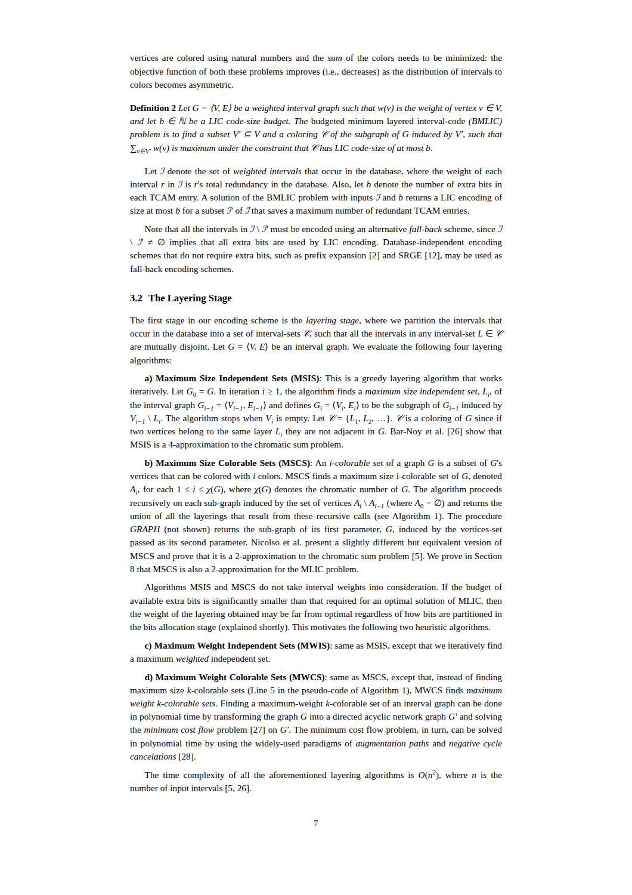vertices are colored using natural numbers and the sum of the colors needs to be minimized: the objective function of both these problems improves (i.e., decreases) as the distribution of intervals to colors becomes asymmetric.
Definition 2 Let G = ⟨V, E⟩ be a weighted interval graph such that w(v) is the weight of vertex v ∈ V, and let b ∈ ℕ be a LIC code-size budget. The budgeted minimum layered interval-code (BMLIC) problem is to find a subset V′ ⊆ V and a coloring 𝒞 of the subgraph of G induced by V′, such that ∑v∈V′ w(v) is maximum under the constraint that 𝒞 has LIC code-size of at most b.
Let ℐ denote the set of weighted intervals that occur in the database, where the weight of each interval r in ℐ is r's total redundancy in the database. Also, let b denote the number of extra bits in each TCAM entry. A solution of the BMLIC problem with inputs ℐ and b returns a LIC encoding of size at most b for a subset ℐ′ of ℐ that saves a maximum number of redundant TCAM entries.
Note that all the intervals in ℐ \ ℐ′ must be encoded using an alternative fall-back scheme, since ℐ \ ℐ′ ≠ ∅ implies that all extra bits are used by LIC encoding. Database-independent encoding schemes that do not require extra bits, such as prefix expansion [2] and SRGE [12], may be used as fall-back encoding schemes.
3.2 The Layering Stage
The first stage in our encoding scheme is the layering stage, where we partition the intervals that occur in the database into a set of interval-sets 𝒞, such that all the intervals in any interval-set L ∈ 𝒞 are mutually disjoint. Let G = ⟨V, E⟩ be an interval graph. We evaluate the following four layering algorithms:
a) Maximum Size Independent Sets (MSIS): This is a greedy layering algorithm that works iteratively. Let G0 = G. In iteration i ≥ 1, the algorithm finds a maximum size independent set, Li, of the interval graph Gi−1 = ⟨Vi−1, Ei−1⟩ and defines Gi = ⟨Vi, Ei⟩ to be the subgraph of Gi−1 induced by Vi−1 \ Li. The algorithm stops when Vi is empty. Let 𝒞 = {L1, L2, …}. 𝒞 is a coloring of G since if two vertices belong to the same layer Li they are not adjacent in G. Bar-Noy et al. [26] show that MSIS is a 4-approximation to the chromatic sum problem.
b) Maximum Size Colorable Sets (MSCS): An i-colorable set of a graph G is a subset of G's vertices that can be colored with i colors. MSCS finds a maximum size i-colorable set of G, denoted Ai, for each 1 ≤ i ≤ χ(G), where χ(G) denotes the chromatic number of G. The algorithm proceeds recursively on each sub-graph induced by the set of vertices Ai \ Ai−1 (where A0 = ∅) and returns the union of all the layerings that result from these recursive calls (see Algorithm 1). The procedure GRAPH (not shown) returns the sub-graph of its first parameter, G, induced by the vertices-set passed as its second parameter. Nicolso et al. present a slightly different but equivalent version of MSCS and prove that it is a 2-approximation to the chromatic sum problem [5]. We prove in Section 8 that MSCS is also a 2-approximation for the MLIC problem.
Algorithms MSIS and MSCS do not take interval weights into consideration. If the budget of available extra bits is significantly smaller than that required for an optimal solution of MLIC, then the weight of the layering obtained may be far from optimal regardless of how bits are partitioned in the bits allocation stage (explained shortly). This motivates the following two heuristic algorithms.
c) Maximum Weight Independent Sets (MWIS): same as MSIS, except that we iteratively find a maximum weighted independent set.
d) Maximum Weight Colorable Sets (MWCS): same as MSCS, except that, instead of finding maximum size k-colorable sets (Line 5 in the pseudo-code of Algorithm 1), MWCS finds maximum weight k-colorable sets. Finding a maximum-weight k-colorable set of an interval graph can be done in polynomial time by transforming the graph G into a directed acyclic network graph G′ and solving the minimum cost flow problem [27] on G′. The minimum cost flow problem, in turn, can be solved in polynomial time by using the widely-used paradigms of augmentation paths and negative cycle cancelations [28].
The time complexity of all the aforementioned layering algorithms is O(n2), where n is the number of input intervals [5, 26].
7